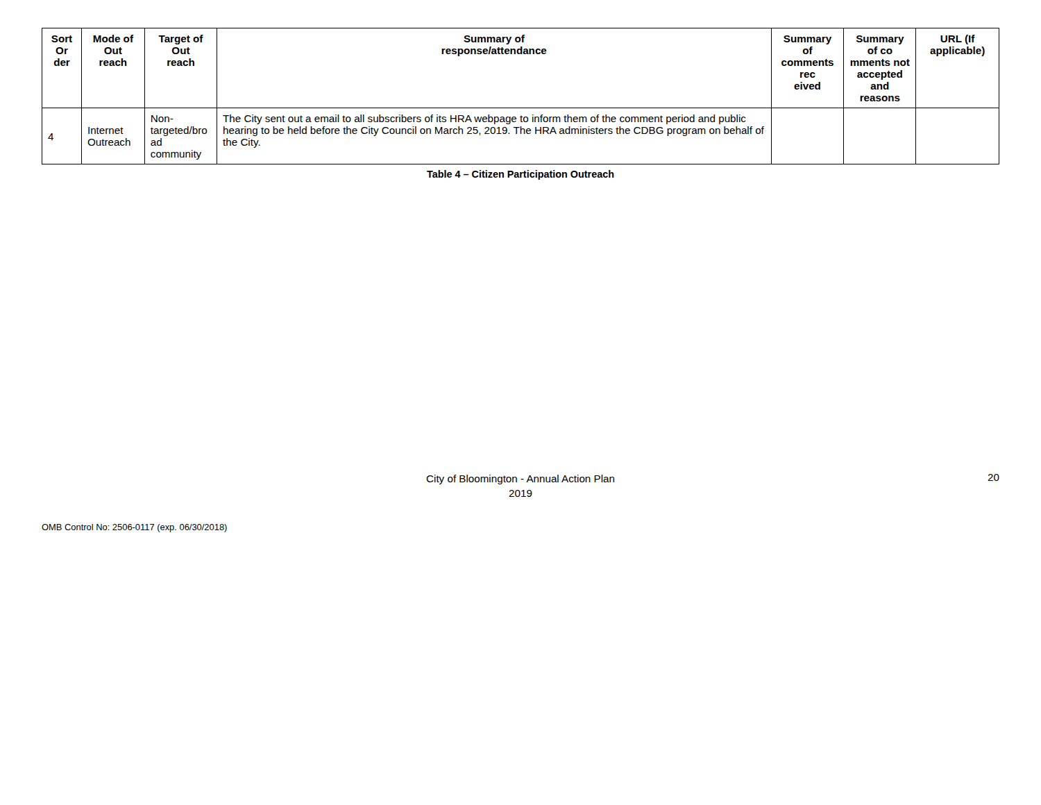| Sort Or der | Mode of Out reach | Target of Out reach | Summary of response/attendance | Summary of comments rec eived | Summary of co mments not accepted and reasons | URL (If applicable) |
| --- | --- | --- | --- | --- | --- | --- |
| 4 | Internet Outreach | Non- targeted/bro ad community | The City sent out a email to all subscribers of its HRA webpage to inform them of the comment period and public hearing to be held before the City Council on March 25, 2019. The HRA administers the CDBG program on behalf of the City. | | | |
Table 4 – Citizen Participation Outreach
City of Bloomington - Annual Action Plan
2019
20
OMB Control No: 2506-0117 (exp. 06/30/2018)